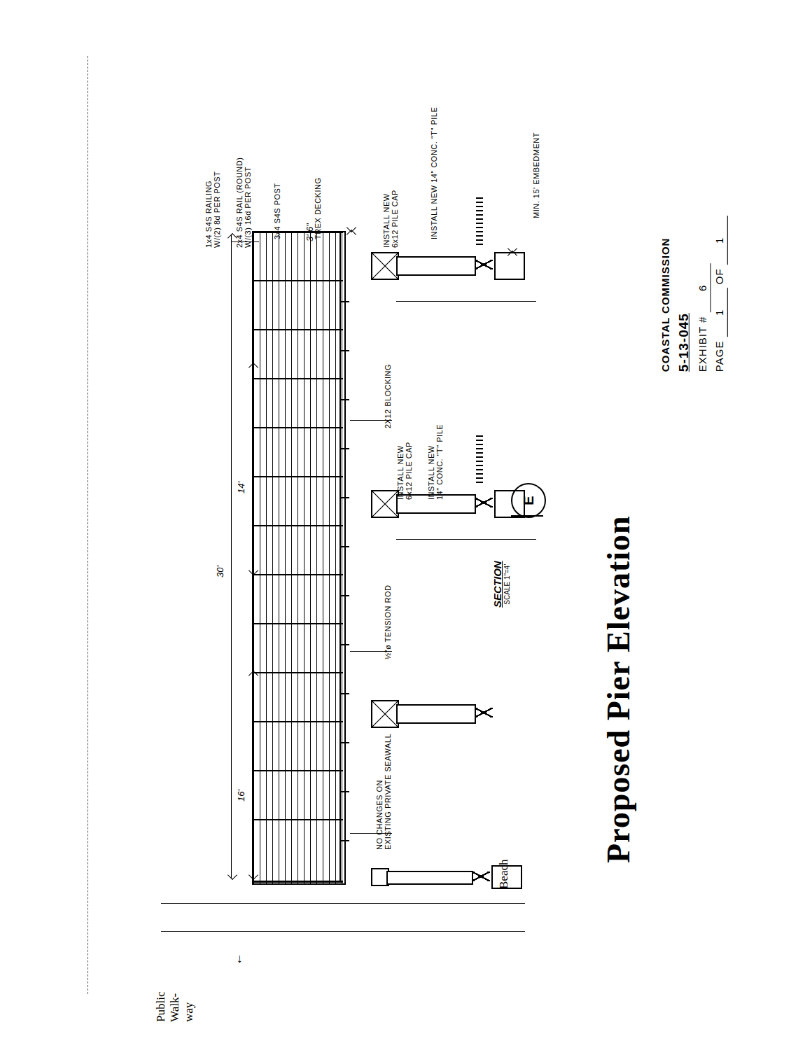COASTAL COMMISSION
5-13-045
EXHIBIT # 6
PAGE 1 OF 1
Proposed Pier Elevation
30'
16'
14'
3'-6"
MIN. 15' EMBEDMENT
1x4 S4S RAILING
W/(2) 8d PER POST
2x4 S4S RAIL (ROUND)
W/(3) 16d PER POST
3x4 S4S POST
TREX DECKING
INSTALL NEW
6x12 PILE CAP
INSTALL NEW 14" CONC. "T" PILE
2X12 BLOCKING
INSTALL NEW
6x12 PILE CAP
INSTALL NEW
14" CONC. "T" PILE
½"ø TENSION ROD
NO CHANGES ON
EXISTING PRIVATE SEAWALL
E
SECTION SCALE 1"=4'
Beach
Public
Walk-
way
←